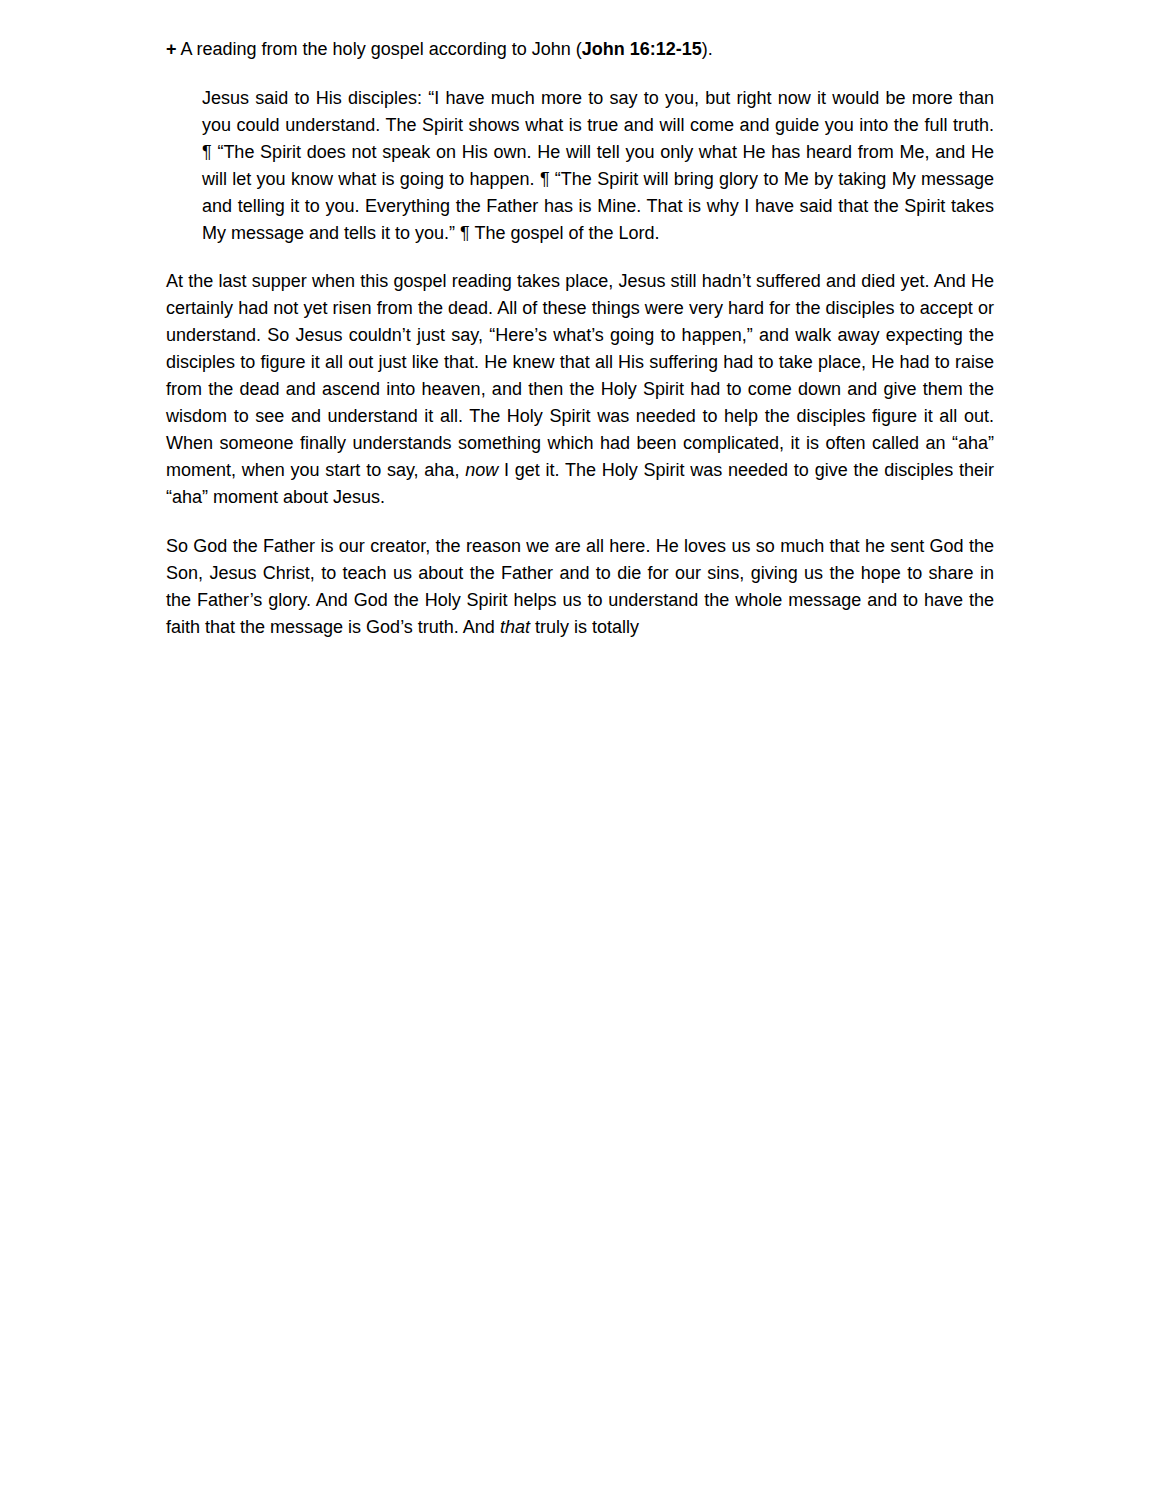+ A reading from the holy gospel according to John (John 16:12-15).
Jesus said to His disciples: “I have much more to say to you, but right now it would be more than you could understand. The Spirit shows what is true and will come and guide you into the full truth. ¶ “The Spirit does not speak on His own. He will tell you only what He has heard from Me, and He will let you know what is going to happen. ¶ “The Spirit will bring glory to Me by taking My message and telling it to you. Everything the Father has is Mine. That is why I have said that the Spirit takes My message and tells it to you.” ¶ The gospel of the Lord.
At the last supper when this gospel reading takes place, Jesus still hadn’t suffered and died yet. And He certainly had not yet risen from the dead. All of these things were very hard for the disciples to accept or understand. So Jesus couldn’t just say, “Here’s what’s going to happen,” and walk away expecting the disciples to figure it all out just like that. He knew that all His suffering had to take place, He had to raise from the dead and ascend into heaven, and then the Holy Spirit had to come down and give them the wisdom to see and understand it all. The Holy Spirit was needed to help the disciples figure it all out. When someone finally understands something which had been complicated, it is often called an “aha” moment, when you start to say, aha, now I get it. The Holy Spirit was needed to give the disciples their “aha” moment about Jesus.
So God the Father is our creator, the reason we are all here. He loves us so much that he sent God the Son, Jesus Christ, to teach us about the Father and to die for our sins, giving us the hope to share in the Father’s glory. And God the Holy Spirit helps us to understand the whole message and to have the faith that the message is God’s truth. And that truly is totally